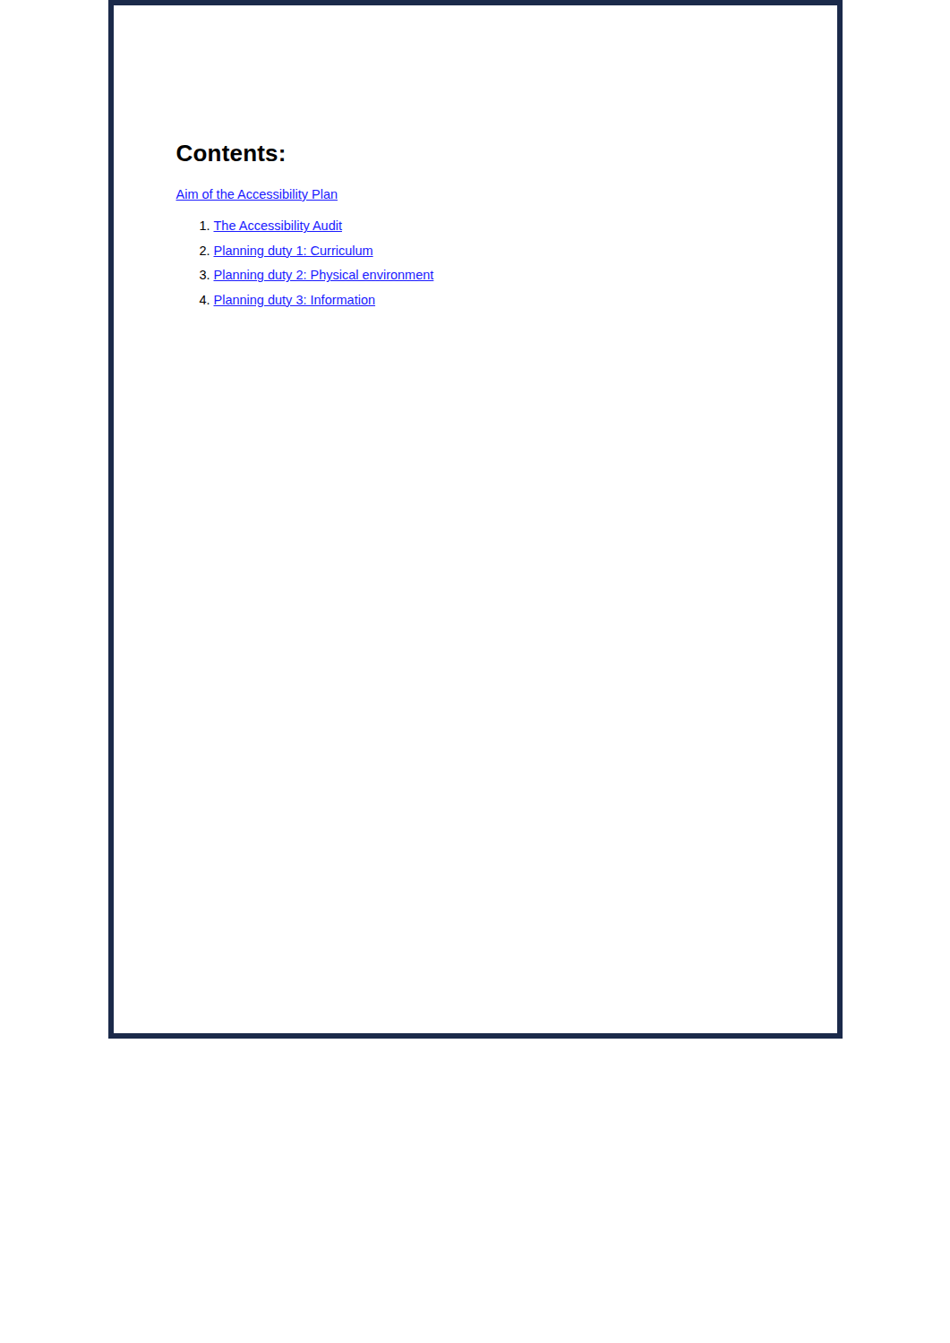Contents:
Aim of the Accessibility Plan
The Accessibility Audit
Planning duty 1: Curriculum
Planning duty 2: Physical environment
Planning duty 3: Information